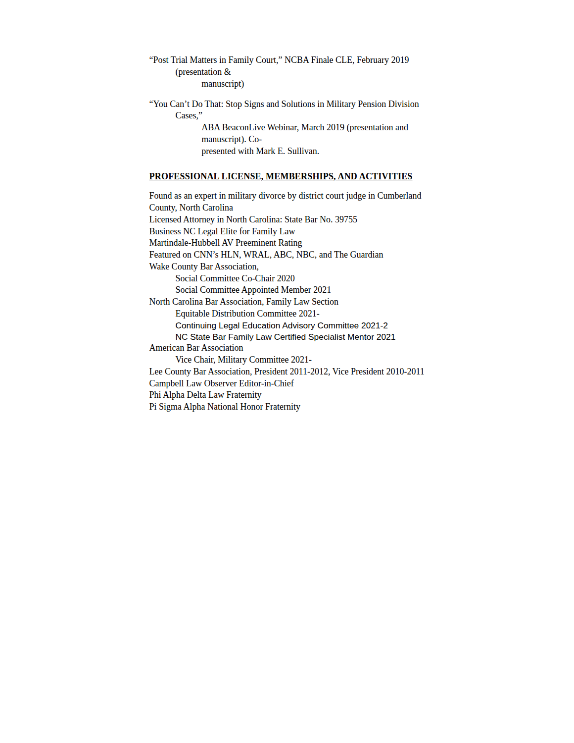“Post Trial Matters in Family Court,” NCBA Finale CLE, February 2019 (presentation &manuscript)
“You Can’t Do That: Stop Signs and Solutions in Military Pension Division Cases,”ABA BeaconLive Webinar, March 2019 (presentation and manuscript). Co-presented with Mark E. Sullivan.
PROFESSIONAL LICENSE, MEMBERSHIPS, AND ACTIVITIES
Found as an expert in military divorce by district court judge in Cumberland County, North Carolina Licensed Attorney in North Carolina: State Bar No. 39755 Business NC Legal Elite for Family Law Martindale-Hubbell AV Preeminent Rating Featured on CNN’s HLN, WRAL, ABC, NBC, and The Guardian Wake County Bar Association, Social Committee Co-Chair 2020 Social Committee Appointed Member 2021 North Carolina Bar Association, Family Law Section Equitable Distribution Committee 2021- Continuing Legal Education Advisory Committee 2021-2 NC State Bar Family Law Certified Specialist Mentor 2021 American Bar Association Vice Chair, Military Committee 2021- Lee County Bar Association, President 2011-2012, Vice President 2010-2011 Campbell Law Observer Editor-in-Chief Phi Alpha Delta Law Fraternity Pi Sigma Alpha National Honor Fraternity